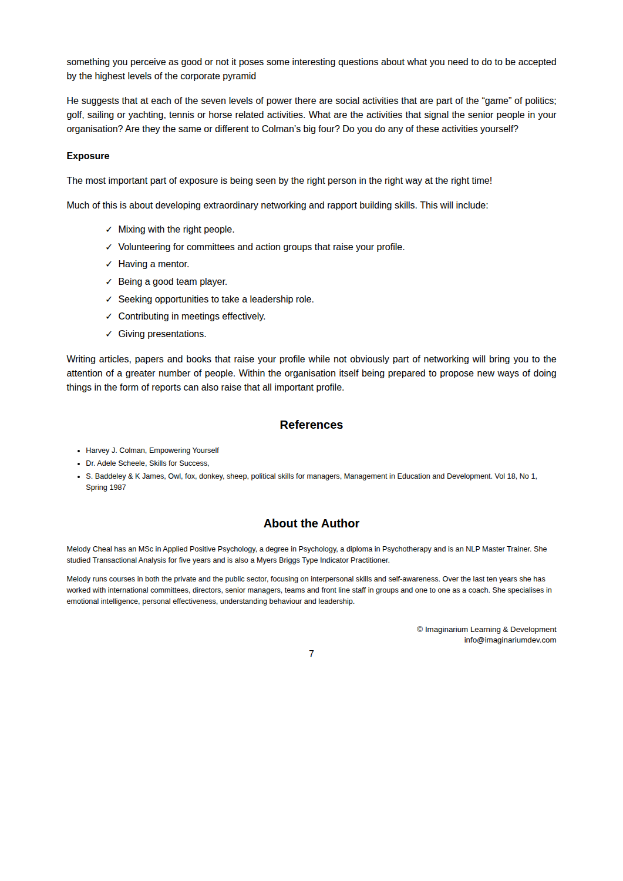something you perceive as good or not it poses some interesting questions about what you need to do to be accepted by the highest levels of the corporate pyramid
He suggests that at each of the seven levels of power there are social activities that are part of the “game” of politics; golf, sailing or yachting, tennis or horse related activities. What are the activities that signal the senior people in your organisation? Are they the same or different to Colman’s big four? Do you do any of these activities yourself?
Exposure
The most important part of exposure is being seen by the right person in the right way at the right time!
Much of this is about developing extraordinary networking and rapport building skills. This will include:
Mixing with the right people.
Volunteering for committees and action groups that raise your profile.
Having a mentor.
Being a good team player.
Seeking opportunities to take a leadership role.
Contributing in meetings effectively.
Giving presentations.
Writing articles, papers and books that raise your profile while not obviously part of networking will bring you to the attention of a greater number of people. Within the organisation itself being prepared to propose new ways of doing things in the form of reports can also raise that all important profile.
References
Harvey J. Colman, Empowering Yourself
Dr. Adele Scheele, Skills for Success,
S. Baddeley & K James, Owl, fox, donkey, sheep, political skills for managers, Management in Education and Development. Vol 18, No 1, Spring 1987
About the Author
Melody Cheal has an MSc in Applied Positive Psychology, a degree in Psychology, a diploma in Psychotherapy and is an NLP Master Trainer. She studied Transactional Analysis for five years and is also a Myers Briggs Type Indicator Practitioner.
Melody runs courses in both the private and the public sector, focusing on interpersonal skills and self-awareness. Over the last ten years she has worked with international committees, directors, senior managers, teams and front line staff in groups and one to one as a coach. She specialises in emotional intelligence, personal effectiveness, understanding behaviour and leadership.
© Imaginarium Learning & Development
info@imaginariumdev.com
7